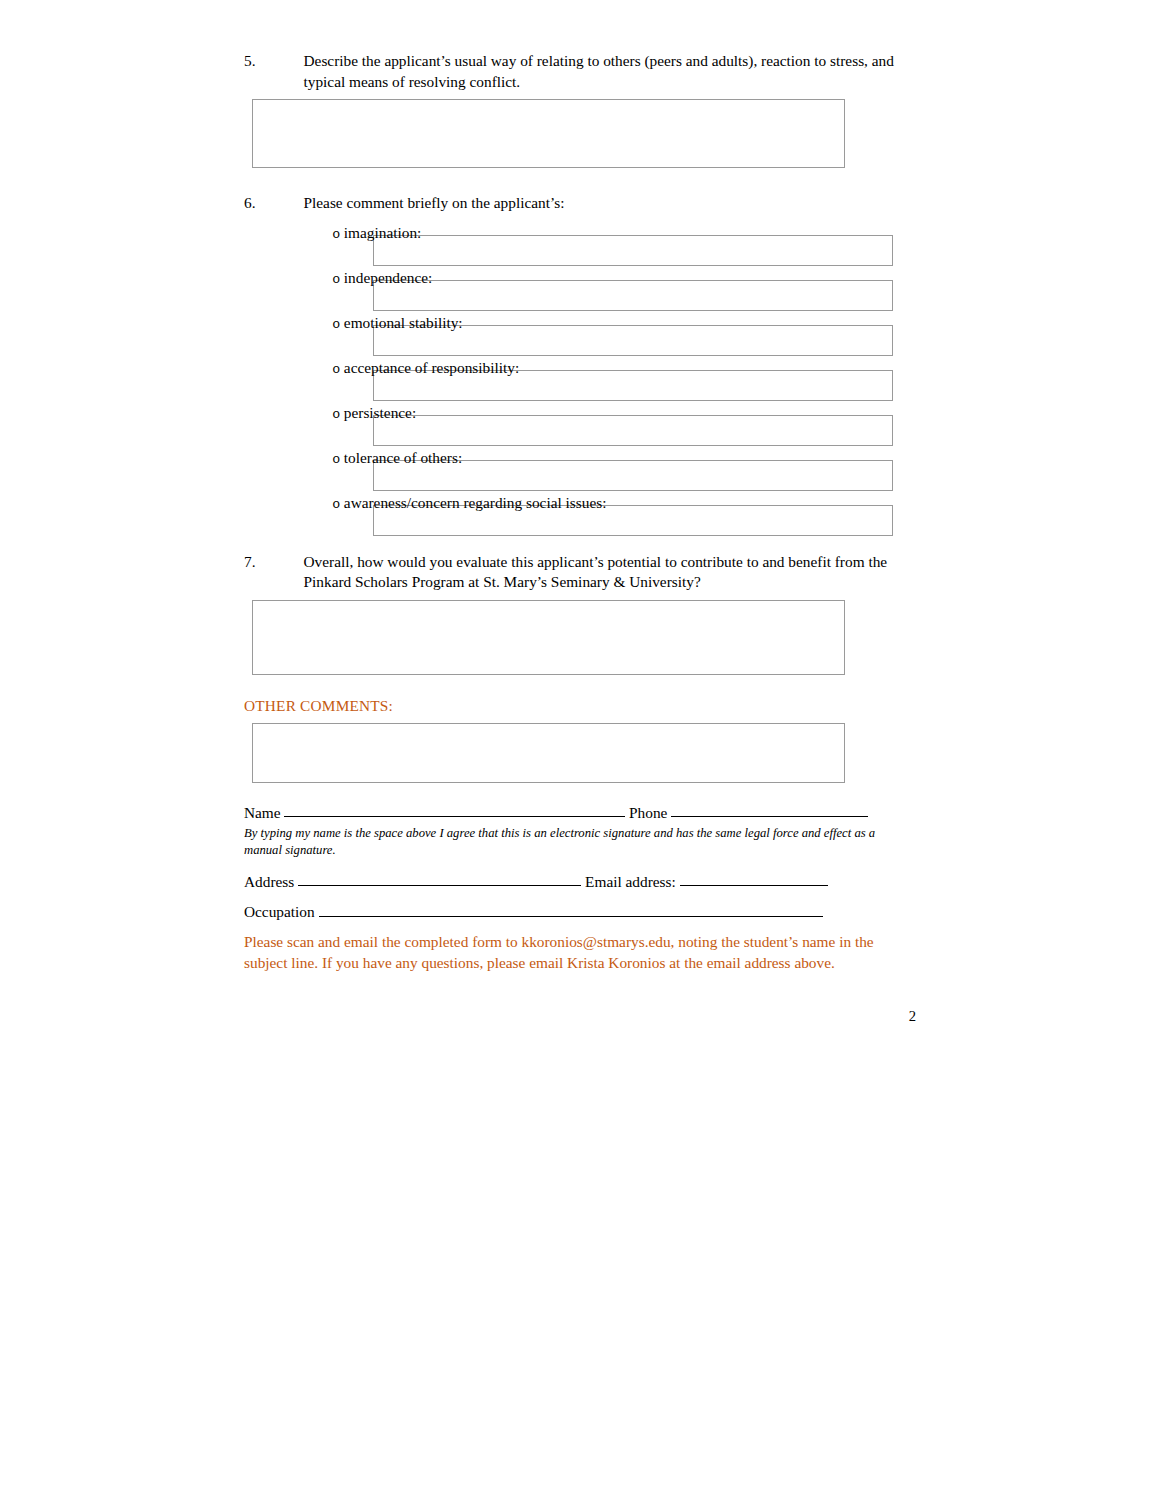5.
Describe the applicant’s usual way of relating to others (peers and adults), reaction to stress, and typical means of resolving conflict.
6.
Please comment briefly on the applicant’s:
oimagination:
oindependence:
oemotional stability:
oacceptance of responsibility:
opersistence:
otolerance of others:
oawareness/concern regarding social issues:
7.
Overall, how would you evaluate this applicant’s potential to contribute to and benefit from the Pinkard Scholars Program at St. Mary’s Seminary & University?
OTHER COMMENTS:
Name Phone
By typing my name is the space above I agree that this is an electronic signature and has the same legal force and effect as a manual signature.
Address Email address:
Occupation
Please scan and email the completed form to kkoronios@stmarys.edu, noting the student’s name in the subject line. If you have any questions, please email Krista Koronios at the email address above.
2